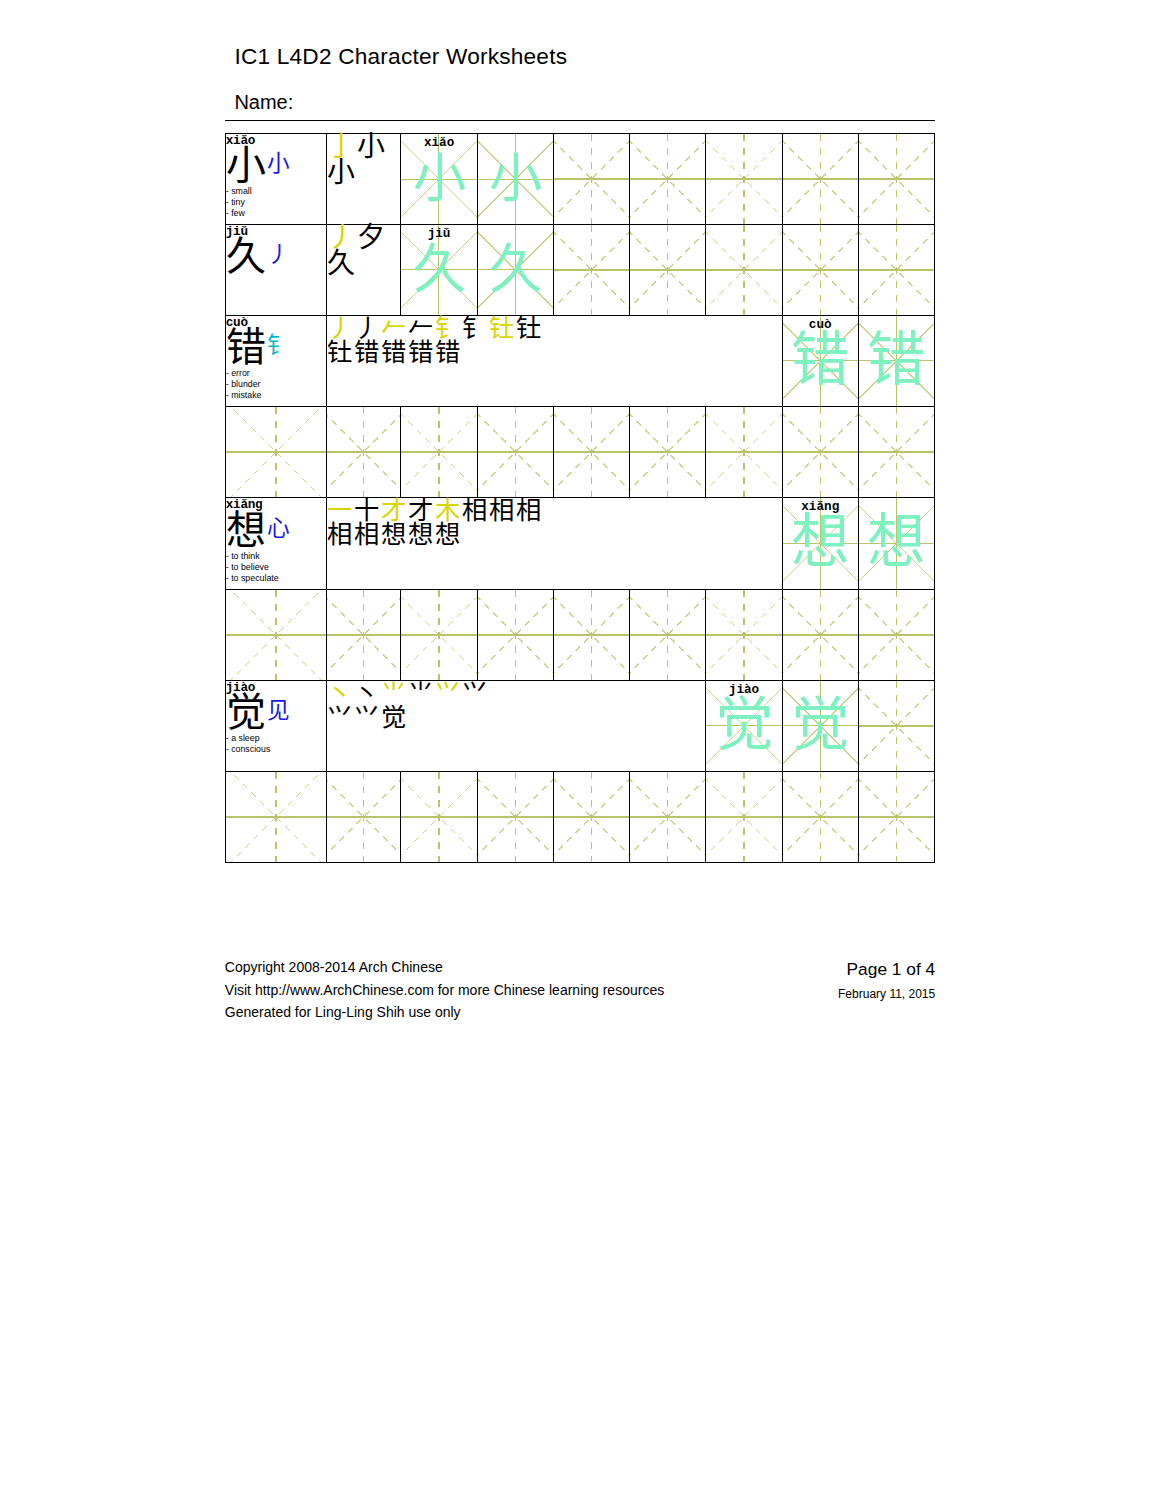IC1 L4D2 Character Worksheets
Name:
| xiǎo 小 小 small tiny few | 亅 小 小 | xiǎo 小 | 小 | | | | | |
| jiǔ 久 丿 | 丿 夕 久 | jiǔ 久 | 久 | | | | | |
| cuò 错 钅 error blunder mistake | 丿 丿 𠂉 𠂉 钅 钅 钍 钍 钍 错 错 错 错 | cuò 错 | 错 |
| xiǎng 想 心 to think to believe to speculate | 一 十 才 才 木 相 相 相 相 相 想 想 想 | xiǎng 想 | 想 |
| jiào 觉 见 a sleep conscious | 丶 丶 ⺌ ⺌ ⺍ ⺍ ⺍ ⺍ 觉 | jiào 觉 | 觉 | |
Copyright 2008-2014 Arch Chinese
Visit http://www.ArchChinese.com for more Chinese learning resources
Generated for Ling-Ling Shih use only
Page 1 of 4
February 11, 2015